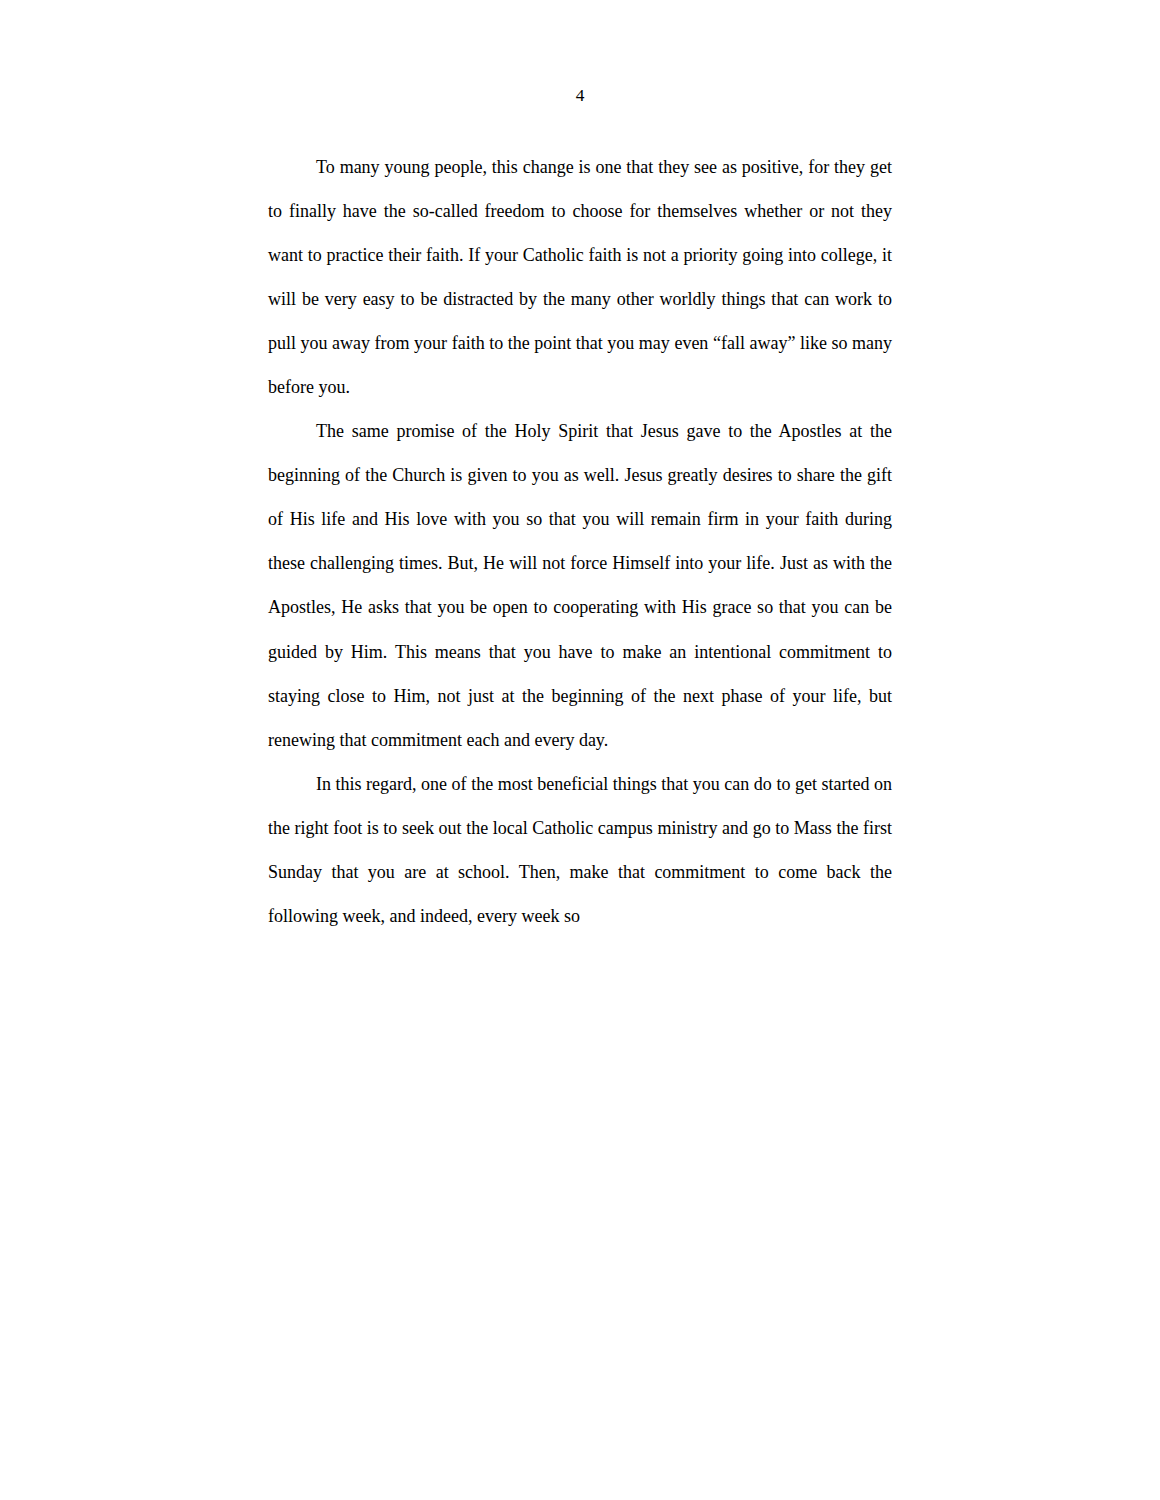4
To many young people, this change is one that they see as positive, for they get to finally have the so-called freedom to choose for themselves whether or not they want to practice their faith. If your Catholic faith is not a priority going into college, it will be very easy to be distracted by the many other worldly things that can work to pull you away from your faith to the point that you may even “fall away” like so many before you.
The same promise of the Holy Spirit that Jesus gave to the Apostles at the beginning of the Church is given to you as well. Jesus greatly desires to share the gift of His life and His love with you so that you will remain firm in your faith during these challenging times. But, He will not force Himself into your life. Just as with the Apostles, He asks that you be open to cooperating with His grace so that you can be guided by Him. This means that you have to make an intentional commitment to staying close to Him, not just at the beginning of the next phase of your life, but renewing that commitment each and every day.
In this regard, one of the most beneficial things that you can do to get started on the right foot is to seek out the local Catholic campus ministry and go to Mass the first Sunday that you are at school. Then, make that commitment to come back the following week, and indeed, every week so